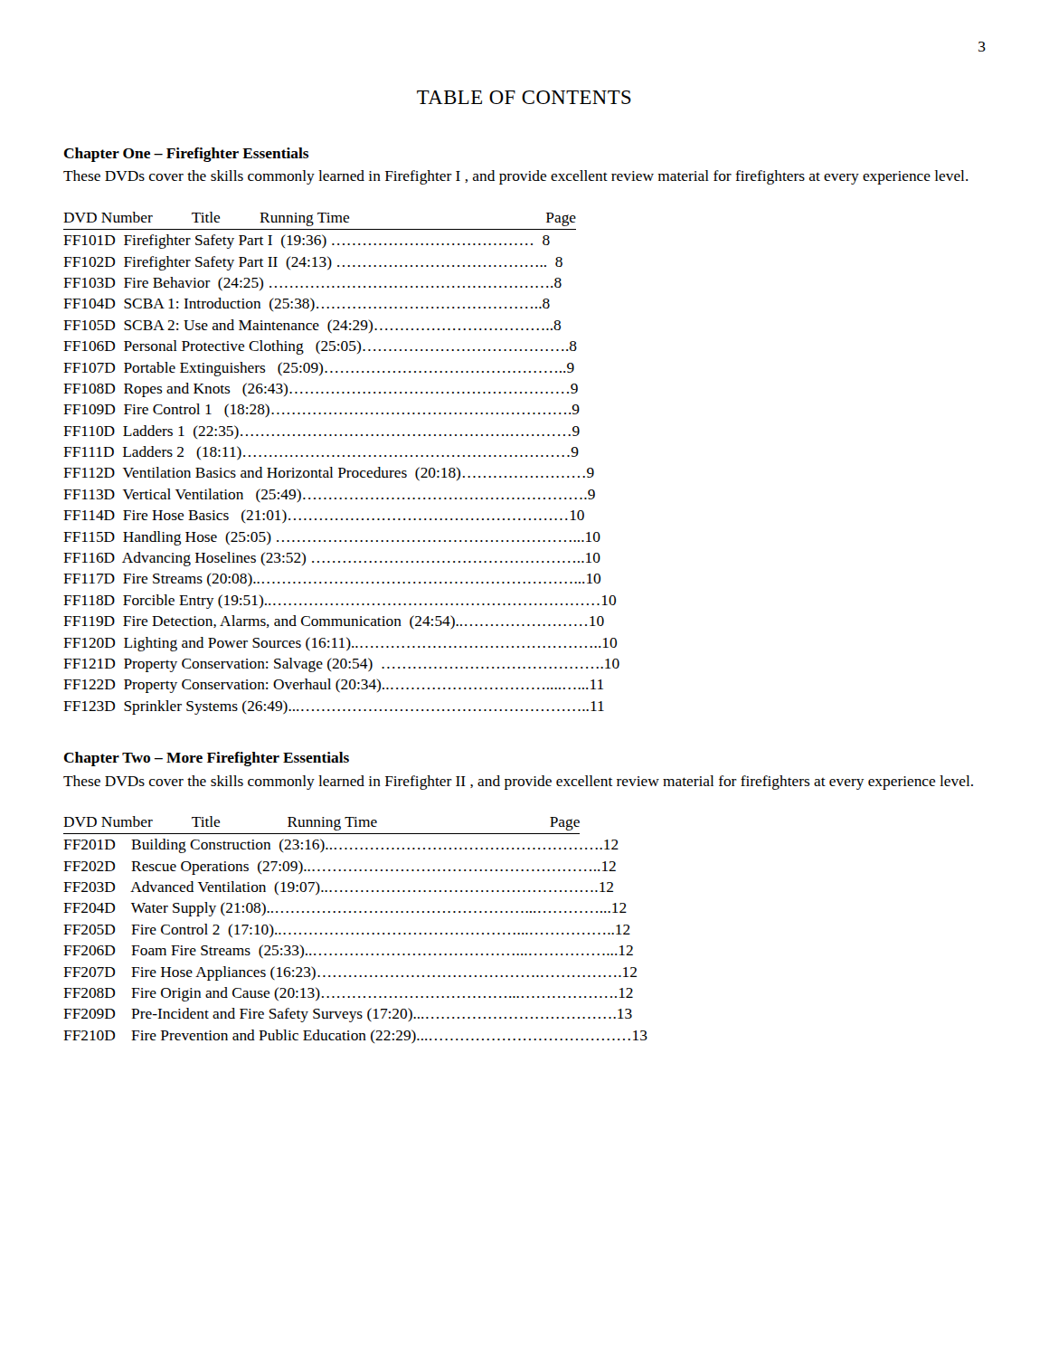3
TABLE OF CONTENTS
Chapter One – Firefighter Essentials
These DVDs cover the skills commonly learned in Firefighter I , and provide excellent review material for firefighters at every experience level.
DVD Number Title Running Time Page
FF101D Firefighter Safety Part I (19:36) ………………………………… 8
FF102D Firefighter Safety Part II (24:13) ………………………………….. 8
FF103D Fire Behavior (24:25) ……………………………………………….8
FF104D SCBA 1: Introduction (25:38)……………………………………..8
FF105D SCBA 2: Use and Maintenance (24:29)……………………………..8
FF106D Personal Protective Clothing (25:05)………………………………….8
FF107D Portable Extinguishers (25:09)………………………………………..9
FF108D Ropes and Knots (26:43)………………………………………………9
FF109D Fire Control 1 (18:28)………………………………………………….9
FF110D Ladders 1 (22:35)…………………………………………….…………9
FF111D Ladders 2 (18:11)………………………………………………………9
FF112D Ventilation Basics and Horizontal Procedures (20:18)……………………9
FF113D Vertical Ventilation (25:49)……………………………………………….9
FF114D Fire Hose Basics (21:01)………………………………………………10
FF115D Handling Hose (25:05) …………………………………………………...10
FF116D Advancing Hoselines (23:52) ……………………………………………..10
FF117D Fire Streams (20:08)..……………………………………………………...10
FF118D Forcible Entry (19:51)..………………………………………………………10
FF119D Fire Detection, Alarms, and Communication (24:54)..……………………10
FF120D Lighting and Power Sources (16:11)..………………………………………..10
FF121D Property Conservation: Salvage (20:54) …………………………………….10
FF122D Property Conservation: Overhaul (20:34)..…………………………....…...11
FF123D Sprinkler Systems (26:49)...………………………………………………..11
Chapter Two – More Firefighter Essentials
These DVDs cover the skills commonly learned in Firefighter II , and provide excellent review material for firefighters at every experience level.
DVD Number Title Running Time Page
FF201D Building Construction (23:16)..…………………………………………….12
FF202D Rescue Operations (27:09)..………………………………………………..12
FF203D Advanced Ventilation (19:07)..…………………………………………….12
FF204D Water Supply (21:08)..…………………………………………...…………...12
FF205D Fire Control 2 (17:10)..………………………………………...……………..12
FF206D Foam Fire Streams (25:33)..…………………………………...……………...12
FF207D Fire Hose Appliances (16:23)…………………………………….…………….12
FF208D Fire Origin and Cause (20:13)………………………………...……………….12
FF209D Pre-Incident and Fire Safety Surveys (17:20)...……………………………….13
FF210D Fire Prevention and Public Education (22:29)...…………………………………13